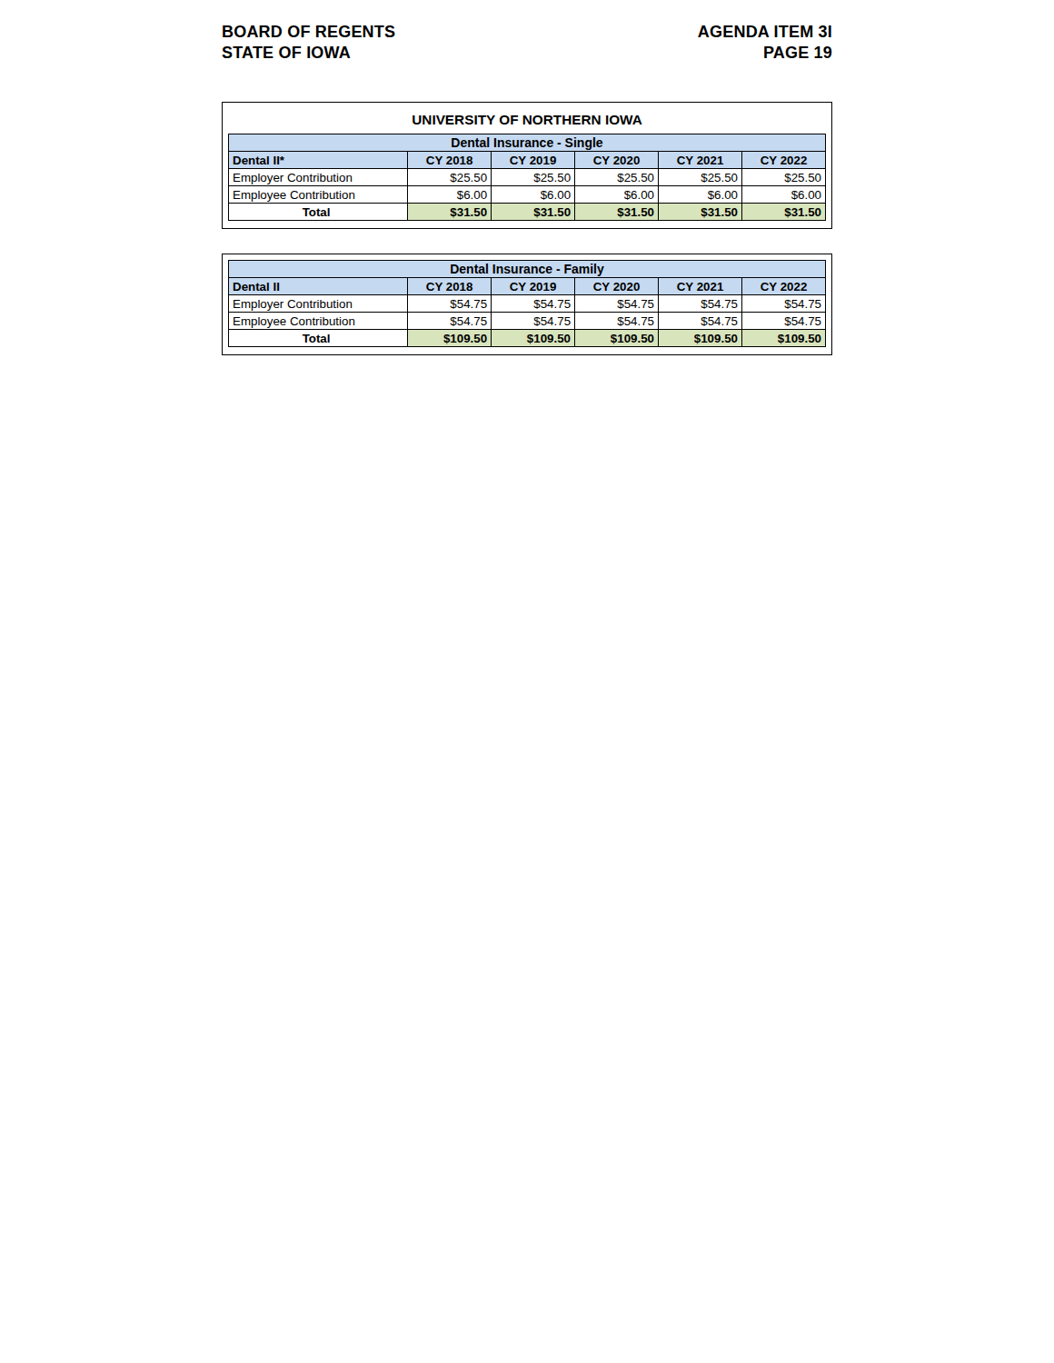BOARD OF REGENTS
STATE OF IOWA
AGENDA ITEM 3I
PAGE 19
UNIVERSITY OF NORTHERN IOWA
| Dental Insurance - Single |
| --- |
| Dental II* | CY 2018 | CY 2019 | CY 2020 | CY 2021 | CY 2022 |
| Employer Contribution | $25.50 | $25.50 | $25.50 | $25.50 | $25.50 |
| Employee Contribution | $6.00 | $6.00 | $6.00 | $6.00 | $6.00 |
| Total | $31.50 | $31.50 | $31.50 | $31.50 | $31.50 |
| Dental Insurance - Family |
| --- |
| Dental II | CY 2018 | CY 2019 | CY 2020 | CY 2021 | CY 2022 |
| Employer Contribution | $54.75 | $54.75 | $54.75 | $54.75 | $54.75 |
| Employee Contribution | $54.75 | $54.75 | $54.75 | $54.75 | $54.75 |
| Total | $109.50 | $109.50 | $109.50 | $109.50 | $109.50 |